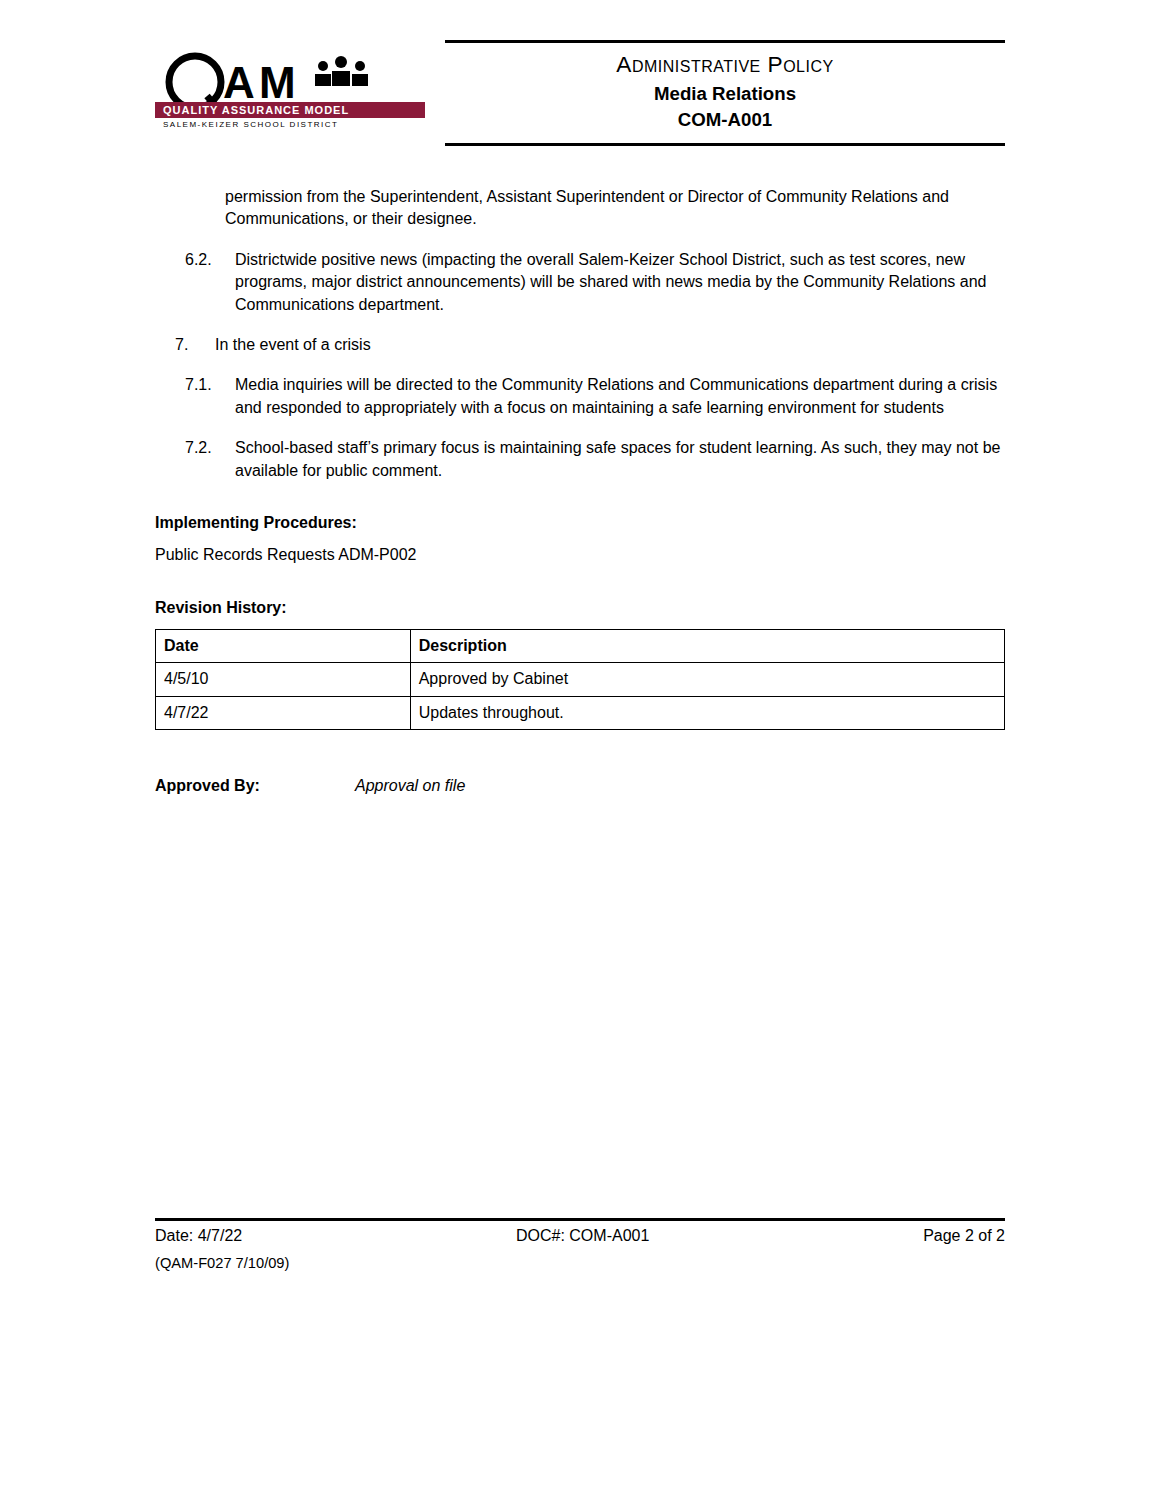A M QUALITY ASSURANCE MODEL SALEM-KEIZER SCHOOL DISTRICT
Administrative Policy
Media Relations
COM-A001
permission from the Superintendent, Assistant Superintendent or Director of Community Relations and Communications, or their designee.
6.2. Districtwide positive news (impacting the overall Salem-Keizer School District, such as test scores, new programs, major district announcements) will be shared with news media by the Community Relations and Communications department.
7. In the event of a crisis
7.1. Media inquiries will be directed to the Community Relations and Communications department during a crisis and responded to appropriately with a focus on maintaining a safe learning environment for students
7.2. School-based staff’s primary focus is maintaining safe spaces for student learning. As such, they may not be available for public comment.
Implementing Procedures:
Public Records Requests ADM-P002
Revision History:
| Date | Description |
| --- | --- |
| 4/5/10 | Approved by Cabinet |
| 4/7/22 | Updates throughout. |
Approved By: Approval on file
Date: 4/7/22 DOC#: COM-A001 Page 2 of 2
(QAM-F027 7/10/09)